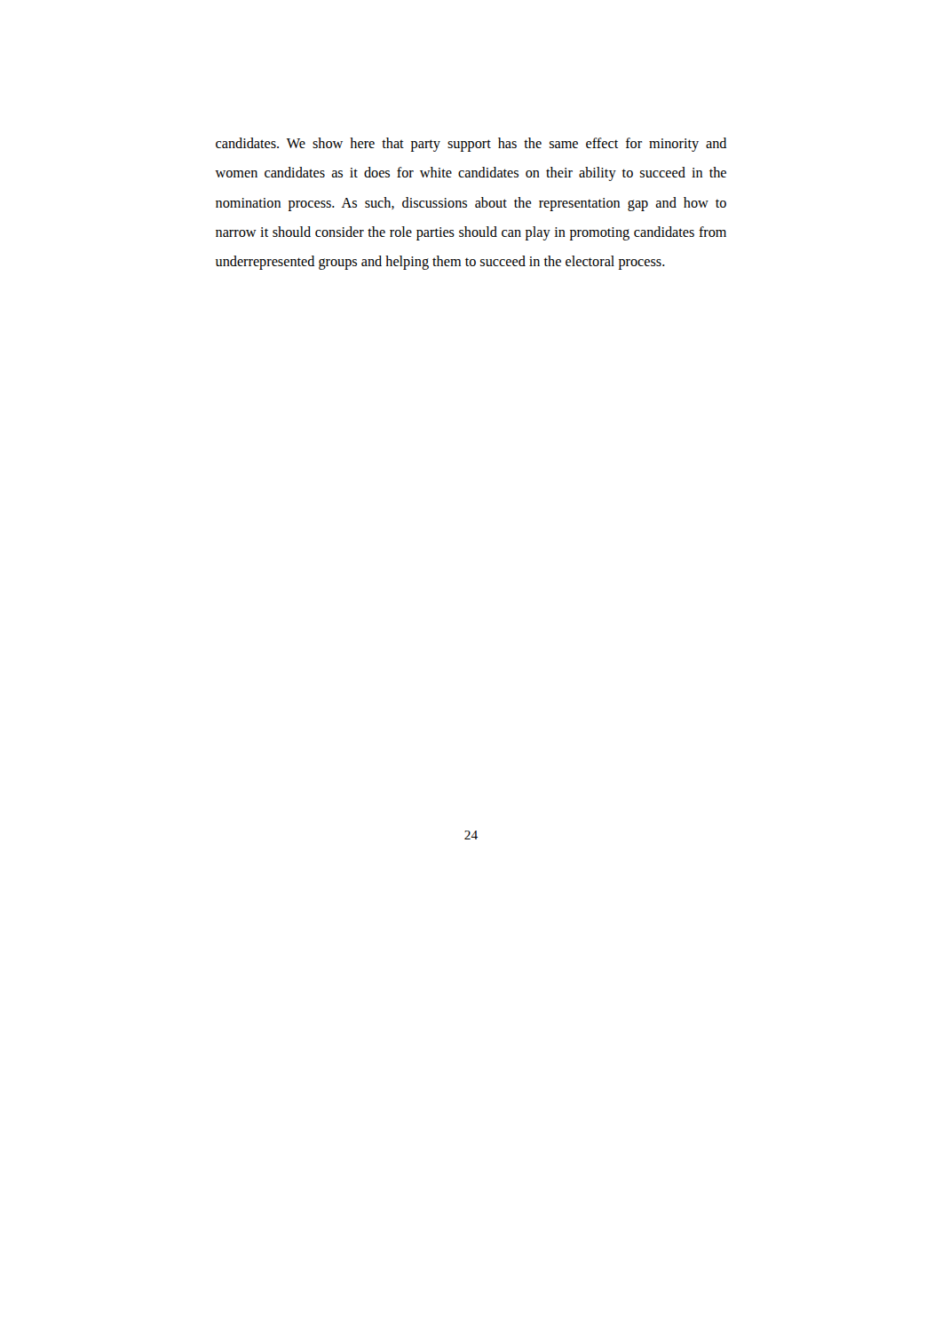candidates. We show here that party support has the same effect for minority and women candidates as it does for white candidates on their ability to succeed in the nomination process. As such, discussions about the representation gap and how to narrow it should consider the role parties should can play in promoting candidates from underrepresented groups and helping them to succeed in the electoral process.
24